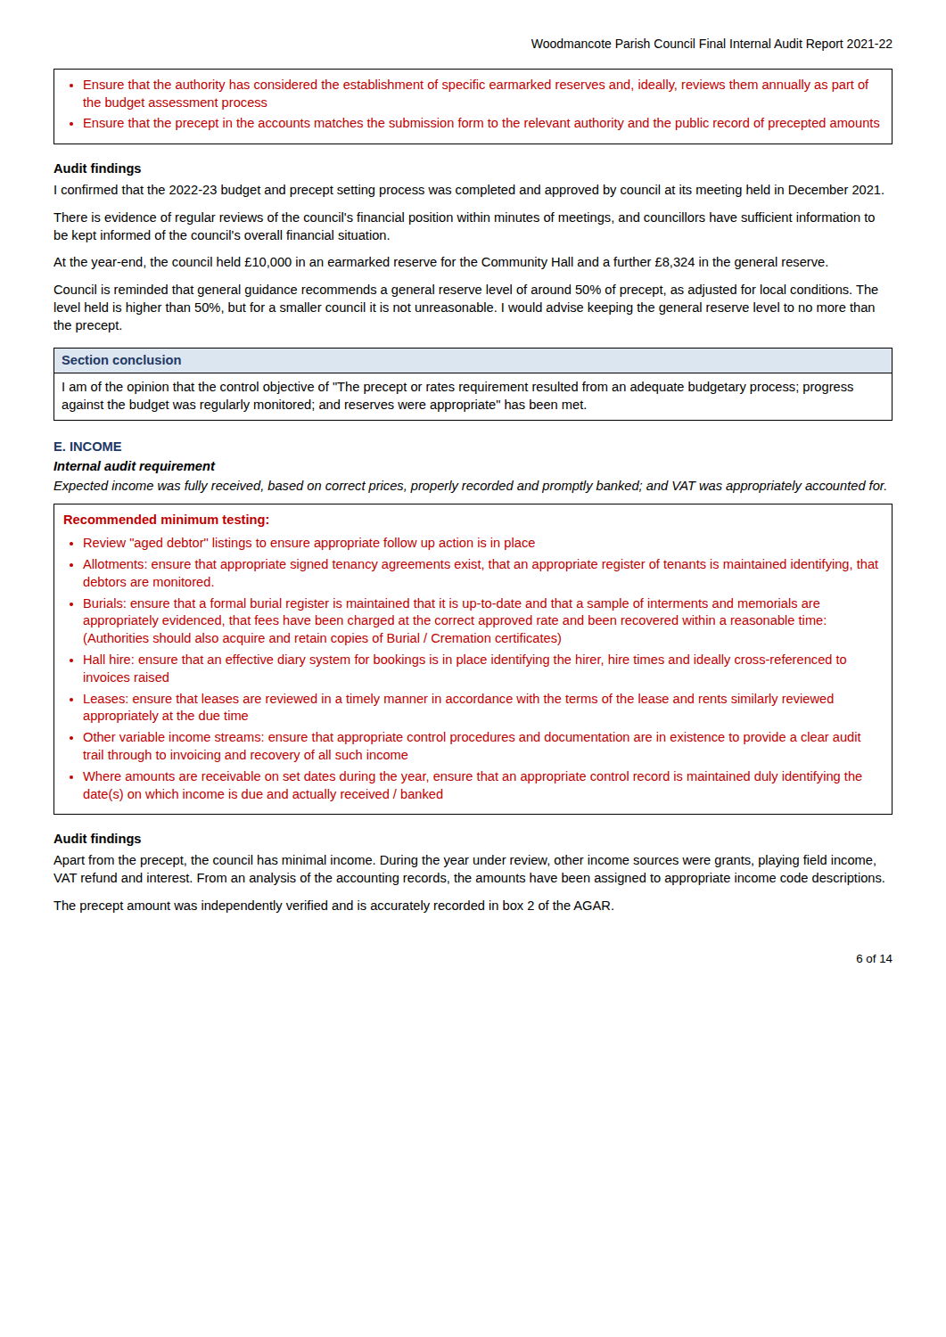Woodmancote Parish Council Final Internal Audit Report 2021-22
Ensure that the authority has considered the establishment of specific earmarked reserves and, ideally, reviews them annually as part of the budget assessment process
Ensure that the precept in the accounts matches the submission form to the relevant authority and the public record of precepted amounts
Audit findings
I confirmed that the 2022-23 budget and precept setting process was completed and approved by council at its meeting held in December 2021.
There is evidence of regular reviews of the council's financial position within minutes of meetings, and councillors have sufficient information to be kept informed of the council's overall financial situation.
At the year-end, the council held £10,000 in an earmarked reserve for the Community Hall and a further £8,324 in the general reserve.
Council is reminded that general guidance recommends a general reserve level of around 50% of precept, as adjusted for local conditions. The level held is higher than 50%, but for a smaller council it is not unreasonable. I would advise keeping the general reserve level to no more than the precept.
Section conclusion
I am of the opinion that the control objective of "The precept or rates requirement resulted from an adequate budgetary process; progress against the budget was regularly monitored; and reserves were appropriate" has been met.
E. INCOME
Internal audit requirement
Expected income was fully received, based on correct prices, properly recorded and promptly banked; and VAT was appropriately accounted for.
Recommended minimum testing:
Review "aged debtor" listings to ensure appropriate follow up action is in place
Allotments: ensure that appropriate signed tenancy agreements exist, that an appropriate register of tenants is maintained identifying, that debtors are monitored.
Burials: ensure that a formal burial register is maintained that it is up-to-date and that a sample of interments and memorials are appropriately evidenced, that fees have been charged at the correct approved rate and been recovered within a reasonable time: (Authorities should also acquire and retain copies of Burial / Cremation certificates)
Hall hire: ensure that an effective diary system for bookings is in place identifying the hirer, hire times and ideally cross-referenced to invoices raised
Leases: ensure that leases are reviewed in a timely manner in accordance with the terms of the lease and rents similarly reviewed appropriately at the due time
Other variable income streams: ensure that appropriate control procedures and documentation are in existence to provide a clear audit trail through to invoicing and recovery of all such income
Where amounts are receivable on set dates during the year, ensure that an appropriate control record is maintained duly identifying the date(s) on which income is due and actually received / banked
Audit findings
Apart from the precept, the council has minimal income. During the year under review, other income sources were grants, playing field income, VAT refund and interest. From an analysis of the accounting records, the amounts have been assigned to appropriate income code descriptions.
The precept amount was independently verified and is accurately recorded in box 2 of the AGAR.
6 of 14